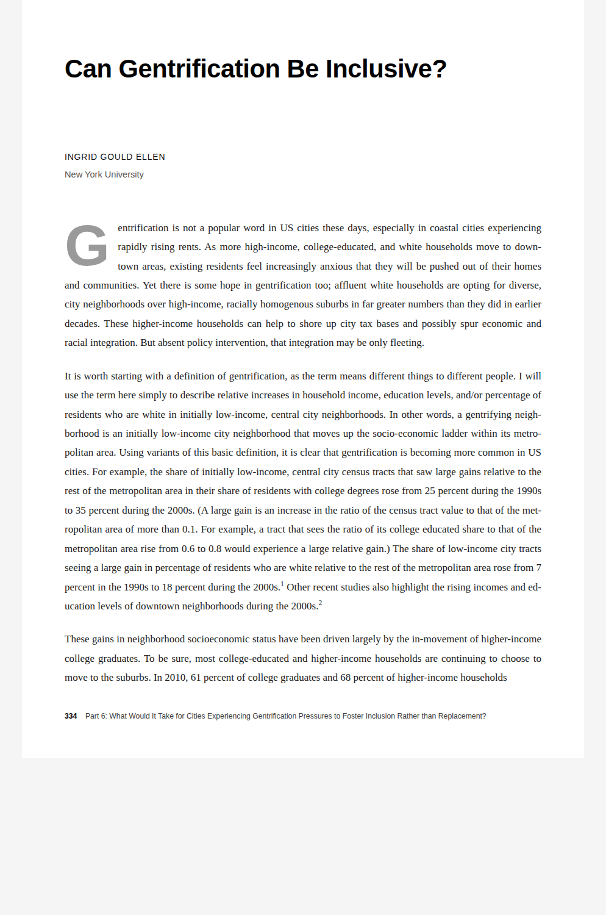Can Gentrification Be Inclusive?
Ingrid Gould Ellen New York University
Gentrification is not a popular word in US cities these days, especially in coastal cities experiencing rapidly rising rents. As more high-income, college-educated, and white households move to downtown areas, existing residents feel increasingly anxious that they will be pushed out of their homes and communities. Yet there is some hope in gentrification too; affluent white households are opting for diverse, city neighborhoods over high-income, racially homogenous suburbs in far greater numbers than they did in earlier decades. These higher-income households can help to shore up city tax bases and possibly spur economic and racial integration. But absent policy intervention, that integration may be only fleeting.
It is worth starting with a definition of gentrification, as the term means different things to different people. I will use the term here simply to describe relative increases in household income, education levels, and/or percentage of residents who are white in initially low-income, central city neighborhoods. In other words, a gentrifying neighborhood is an initially low-income city neighborhood that moves up the socio-economic ladder within its metropolitan area. Using variants of this basic definition, it is clear that gentrification is becoming more common in US cities. For example, the share of initially low-income, central city census tracts that saw large gains relative to the rest of the metropolitan area in their share of residents with college degrees rose from 25 percent during the 1990s to 35 percent during the 2000s. (A large gain is an increase in the ratio of the census tract value to that of the metropolitan area of more than 0.1. For example, a tract that sees the ratio of its college educated share to that of the metropolitan area rise from 0.6 to 0.8 would experience a large relative gain.) The share of low-income city tracts seeing a large gain in percentage of residents who are white relative to the rest of the metropolitan area rose from 7 percent in the 1990s to 18 percent during the 2000s.1 Other recent studies also highlight the rising incomes and education levels of downtown neighborhoods during the 2000s.2
These gains in neighborhood socioeconomic status have been driven largely by the in-movement of higher-income college graduates. To be sure, most college-educated and higher-income households are continuing to choose to move to the suburbs. In 2010, 61 percent of college graduates and 68 percent of higher-income households
334 Part 6: What Would It Take for Cities Experiencing Gentrification Pressures to Foster Inclusion Rather than Replacement?